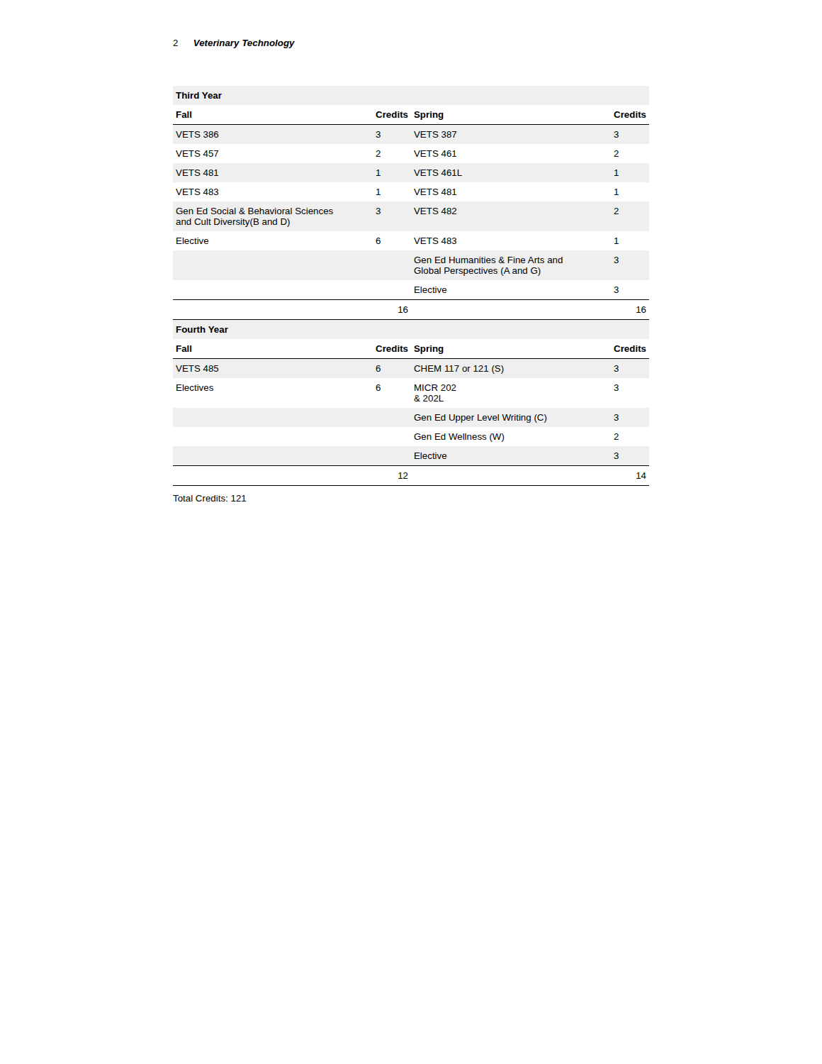2 Veterinary Technology
| Third Year |
| Fall | Credits | Spring | Credits |
| VETS 386 | 3 | VETS 387 | 3 |
| VETS 457 | 2 | VETS 461 | 2 |
| VETS 481 | 1 | VETS 461L | 1 |
| VETS 483 | 1 | VETS 481 | 1 |
| Gen Ed Social & Behavioral Sciences and Cult Diversity(B and D) | 3 | VETS 482 | 2 |
| Elective | 6 | VETS 483 | 1 |
| | | Gen Ed Humanities & Fine Arts and Global Perspectives (A and G) | 3 |
| | | Elective | 3 |
| | 16 | | 16 |
| Fourth Year |
| Fall | Credits | Spring | Credits |
| VETS 485 | 6 | CHEM 117 or 121 (S) | 3 |
| Electives | 6 | MICR 202 & 202L | 3 |
| | | Gen Ed Upper Level Writing (C) | 3 |
| | | Gen Ed Wellness (W) | 2 |
| | | Elective | 3 |
| | 12 | | 14 |
Total Credits: 121